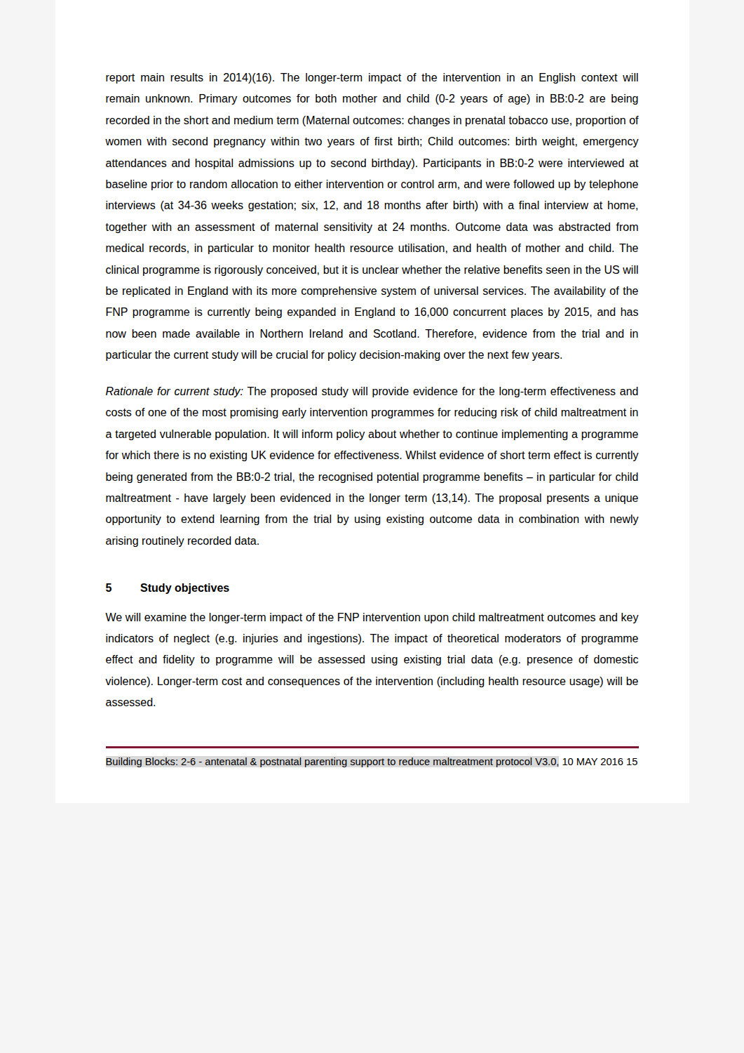report main results in 2014)(16). The longer-term impact of the intervention in an English context will remain unknown. Primary outcomes for both mother and child (0-2 years of age) in BB:0-2 are being recorded in the short and medium term (Maternal outcomes: changes in prenatal tobacco use, proportion of women with second pregnancy within two years of first birth; Child outcomes: birth weight, emergency attendances and hospital admissions up to second birthday). Participants in BB:0-2 were interviewed at baseline prior to random allocation to either intervention or control arm, and were followed up by telephone interviews (at 34-36 weeks gestation; six, 12, and 18 months after birth) with a final interview at home, together with an assessment of maternal sensitivity at 24 months. Outcome data was abstracted from medical records, in particular to monitor health resource utilisation, and health of mother and child. The clinical programme is rigorously conceived, but it is unclear whether the relative benefits seen in the US will be replicated in England with its more comprehensive system of universal services. The availability of the FNP programme is currently being expanded in England to 16,000 concurrent places by 2015, and has now been made available in Northern Ireland and Scotland. Therefore, evidence from the trial and in particular the current study will be crucial for policy decision-making over the next few years.
Rationale for current study: The proposed study will provide evidence for the long-term effectiveness and costs of one of the most promising early intervention programmes for reducing risk of child maltreatment in a targeted vulnerable population. It will inform policy about whether to continue implementing a programme for which there is no existing UK evidence for effectiveness. Whilst evidence of short term effect is currently being generated from the BB:0-2 trial, the recognised potential programme benefits – in particular for child maltreatment - have largely been evidenced in the longer term (13,14). The proposal presents a unique opportunity to extend learning from the trial by using existing outcome data in combination with newly arising routinely recorded data.
5 Study objectives
We will examine the longer-term impact of the FNP intervention upon child maltreatment outcomes and key indicators of neglect (e.g. injuries and ingestions). The impact of theoretical moderators of programme effect and fidelity to programme will be assessed using existing trial data (e.g. presence of domestic violence). Longer-term cost and consequences of the intervention (including health resource usage) will be assessed.
Building Blocks: 2-6 - antenatal & postnatal parenting support to reduce maltreatment protocol V3.0, 10 MAY 2016 15